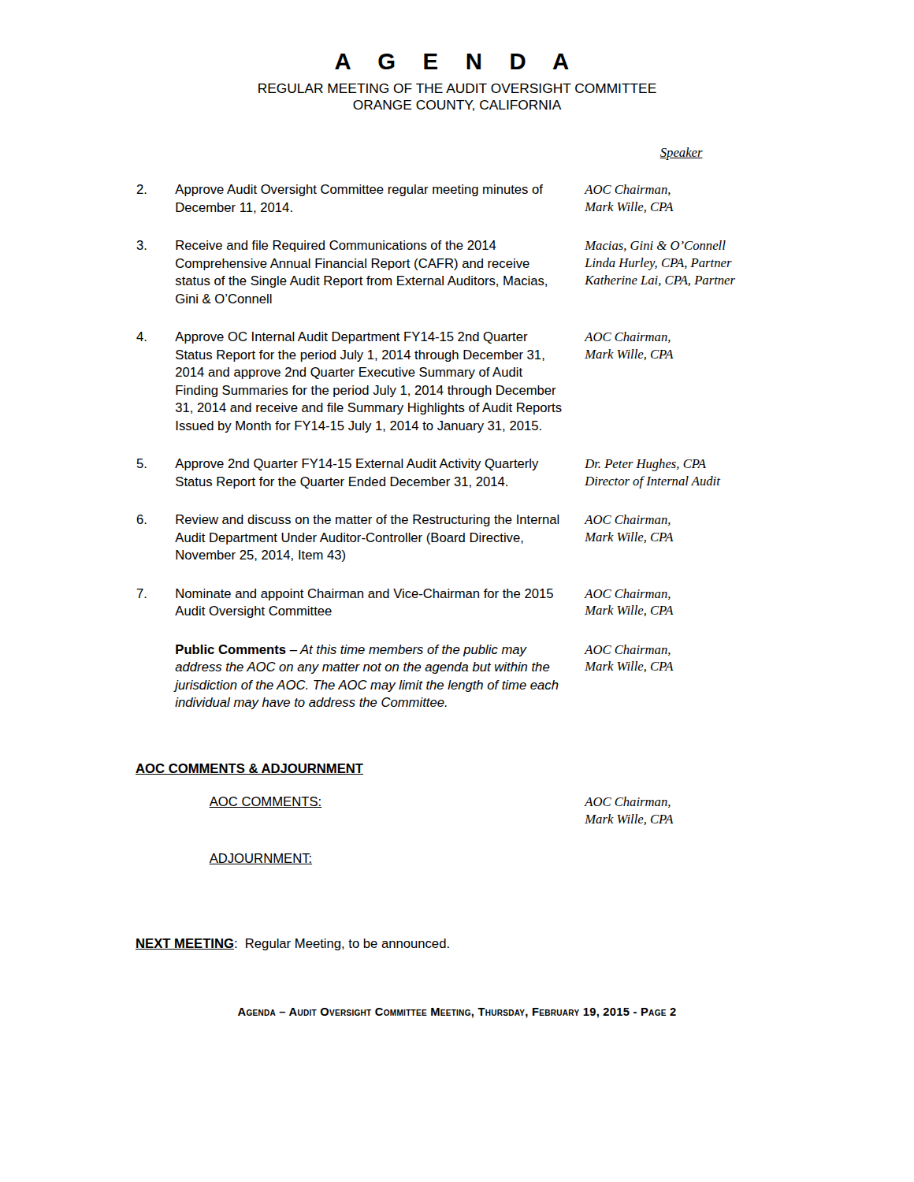A G E N D A
REGULAR MEETING OF THE AUDIT OVERSIGHT COMMITTEE
ORANGE COUNTY, CALIFORNIA
| | | Speaker |
| 2. | Approve Audit Oversight Committee regular meeting minutes of December 11, 2014. | AOC Chairman, Mark Wille, CPA |
| 3. | Receive and file Required Communications of the 2014 Comprehensive Annual Financial Report (CAFR) and receive status of the Single Audit Report from External Auditors, Macias, Gini & O’Connell | Macias, Gini & O’Connell Linda Hurley, CPA, Partner Katherine Lai, CPA, Partner |
| 4. | Approve OC Internal Audit Department FY14-15 2nd Quarter Status Report for the period July 1, 2014 through December 31, 2014 and approve 2nd Quarter Executive Summary of Audit Finding Summaries for the period July 1, 2014 through December 31, 2014 and receive and file Summary Highlights of Audit Reports Issued by Month for FY14-15 July 1, 2014 to January 31, 2015. | AOC Chairman, Mark Wille, CPA |
| 5. | Approve 2nd Quarter FY14-15 External Audit Activity Quarterly Status Report for the Quarter Ended December 31, 2014. | Dr. Peter Hughes, CPA Director of Internal Audit |
| 6. | Review and discuss on the matter of the Restructuring the Internal Audit Department Under Auditor-Controller (Board Directive, November 25, 2014, Item 43) | AOC Chairman, Mark Wille, CPA |
| 7. | Nominate and appoint Chairman and Vice-Chairman for the 2015 Audit Oversight Committee | AOC Chairman, Mark Wille, CPA |
| | Public Comments – At this time members of the public may address the AOC on any matter not on the agenda but within the jurisdiction of the AOC. The AOC may limit the length of time each individual may have to address the Committee. | AOC Chairman, Mark Wille, CPA |
AOC COMMENTS & ADJOURNMENT
| | AOC COMMENTS: | AOC Chairman, Mark Wille, CPA |
| | ADJOURNMENT: | |
NEXT MEETING: Regular Meeting, to be announced.
Agenda – Audit Oversight Committee Meeting, Thursday, February 19, 2015 - Page 2